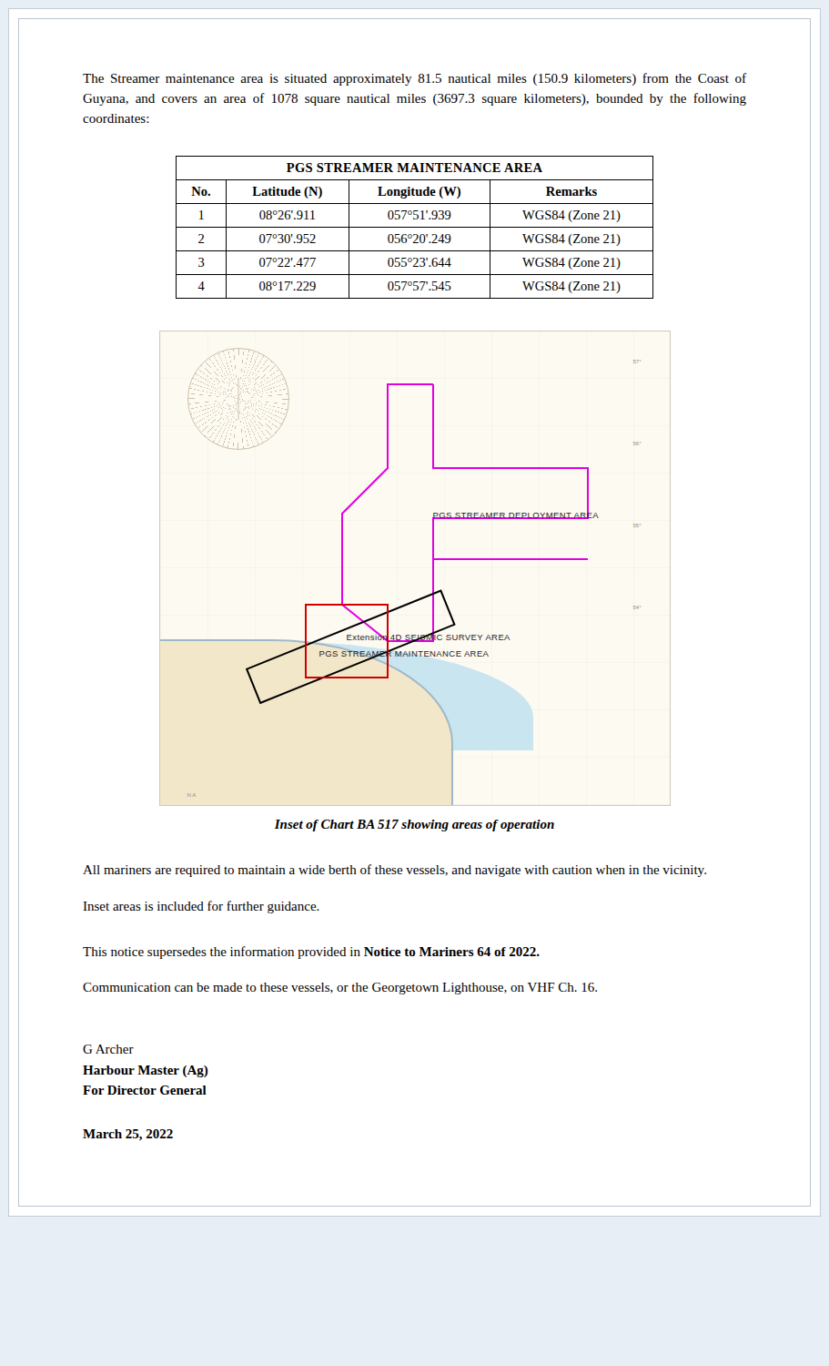The Streamer maintenance area is situated approximately 81.5 nautical miles (150.9 kilometers) from the Coast of Guyana, and covers an area of 1078 square nautical miles (3697.3 square kilometers), bounded by the following coordinates:
| PGS STREAMER MAINTENANCE AREA |
| --- |
| No. | Latitude (N) | Longitude (W) | Remarks |
| 1 | 08°26'.911 | 057°51'.939 | WGS84 (Zone 21) |
| 2 | 07°30'.952 | 056°20'.249 | WGS84 (Zone 21) |
| 3 | 07°22'.477 | 055°23'.644 | WGS84 (Zone 21) |
| 4 | 08°17'.229 | 057°57'.545 | WGS84 (Zone 21) |
PGS STREAMER DEPLOYMENT AREA
Extension 4D SEISMIC SURVEY AREA
PGS STREAMER MAINTENANCE AREA
57°
56°
55°
54°
N A
Inset of Chart BA 517 showing areas of operation
All mariners are required to maintain a wide berth of these vessels, and navigate with caution when in the vicinity.
Inset areas is included for further guidance.
This notice supersedes the information provided in Notice to Mariners 64 of 2022.
Communication can be made to these vessels, or the Georgetown Lighthouse, on VHF Ch. 16.
G Archer
Harbour Master (Ag)
For Director General
March 25, 2022